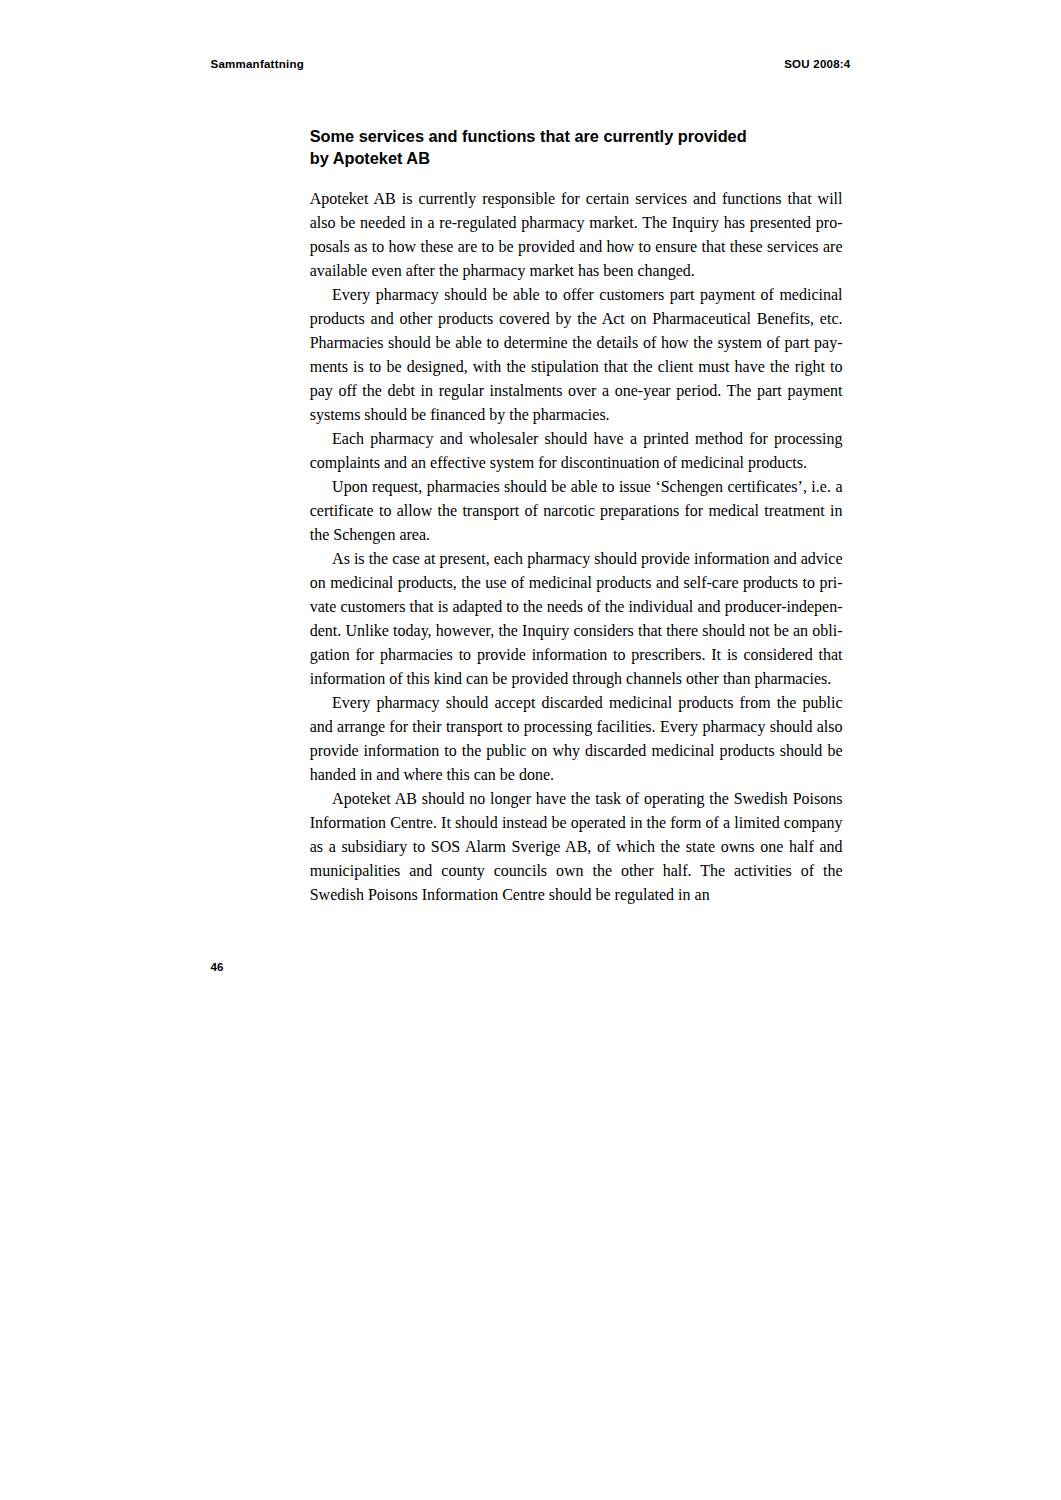Sammanfattning
SOU 2008:4
Some services and functions that are currently provided
by Apoteket AB
Apoteket AB is currently responsible for certain services and functions that will also be needed in a re-regulated pharmacy market. The Inquiry has presented proposals as to how these are to be provided and how to ensure that these services are available even after the pharmacy market has been changed.
Every pharmacy should be able to offer customers part payment of medicinal products and other products covered by the Act on Pharmaceutical Benefits, etc. Pharmacies should be able to determine the details of how the system of part payments is to be designed, with the stipulation that the client must have the right to pay off the debt in regular instalments over a one-year period. The part payment systems should be financed by the pharmacies.
Each pharmacy and wholesaler should have a printed method for processing complaints and an effective system for discontinuation of medicinal products.
Upon request, pharmacies should be able to issue ‘Schengen certificates’, i.e. a certificate to allow the transport of narcotic preparations for medical treatment in the Schengen area.
As is the case at present, each pharmacy should provide information and advice on medicinal products, the use of medicinal products and self-care products to private customers that is adapted to the needs of the individual and producer-independent. Unlike today, however, the Inquiry considers that there should not be an obligation for pharmacies to provide information to prescribers. It is considered that information of this kind can be provided through channels other than pharmacies.
Every pharmacy should accept discarded medicinal products from the public and arrange for their transport to processing facilities. Every pharmacy should also provide information to the public on why discarded medicinal products should be handed in and where this can be done.
Apoteket AB should no longer have the task of operating the Swedish Poisons Information Centre. It should instead be operated in the form of a limited company as a subsidiary to SOS Alarm Sverige AB, of which the state owns one half and municipalities and county councils own the other half. The activities of the Swedish Poisons Information Centre should be regulated in an
46